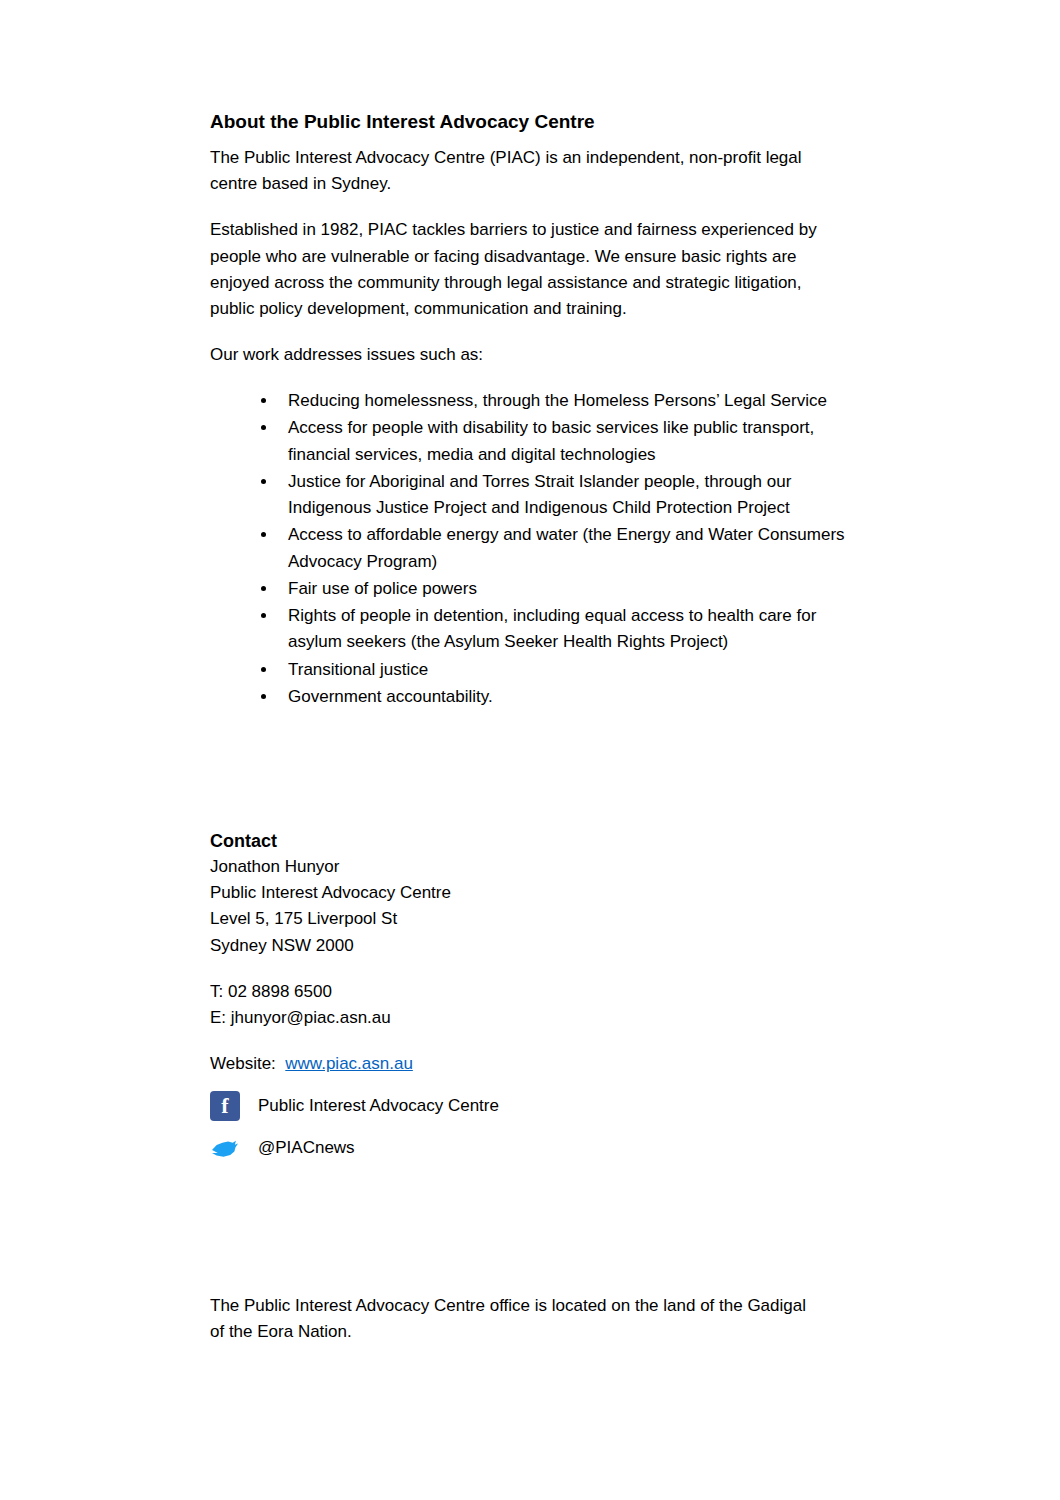About the Public Interest Advocacy Centre
The Public Interest Advocacy Centre (PIAC) is an independent, non-profit legal centre based in Sydney.
Established in 1982, PIAC tackles barriers to justice and fairness experienced by people who are vulnerable or facing disadvantage. We ensure basic rights are enjoyed across the community through legal assistance and strategic litigation, public policy development, communication and training.
Our work addresses issues such as:
Reducing homelessness, through the Homeless Persons’ Legal Service
Access for people with disability to basic services like public transport, financial services, media and digital technologies
Justice for Aboriginal and Torres Strait Islander people, through our Indigenous Justice Project and Indigenous Child Protection Project
Access to affordable energy and water (the Energy and Water Consumers Advocacy Program)
Fair use of police powers
Rights of people in detention, including equal access to health care for asylum seekers (the Asylum Seeker Health Rights Project)
Transitional justice
Government accountability.
Contact
Jonathon Hunyor
Public Interest Advocacy Centre
Level 5, 175 Liverpool St
Sydney NSW 2000
T: 02 8898 6500
E: jhunyor@piac.asn.au
Website: www.piac.asn.au
Public Interest Advocacy Centre
@PIACnews
The Public Interest Advocacy Centre office is located on the land of the Gadigal
of the Eora Nation.